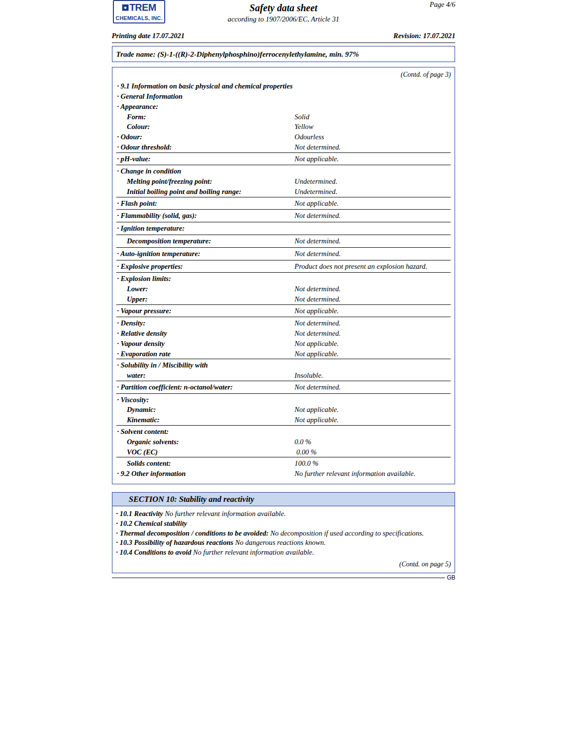●TREM
CHEMICALS, INC.
Page 4/6
Safety data sheet
according to 1907/2006/EC, Article 31
Printing date 17.07.2021 Revision: 17.07.2021
Trade name: (S)-1-((R)-2-Diphenylphosphino)ferrocenylethylamine, min. 97%
(Contd. of page 3)
| · 9.1 Information on basic physical and chemical properties | |
| · General Information | |
| · Appearance: | |
| Form: | Solid |
| Colour: | Yellow |
| · Odour: | Odourless |
| · Odour threshold: | Not determined. |
| · pH-value: | Not applicable. |
| · Change in condition | |
| Melting point/freezing point: | Undetermined. |
| Initial boiling point and boiling range: | Undetermined. |
| · Flash point: | Not applicable. |
| · Flammability (solid, gas): | Not determined. |
| · Ignition temperature: | |
| Decomposition temperature: | Not determined. |
| · Auto-ignition temperature: | Not determined. |
| · Explosive properties: | Product does not present an explosion hazard. |
| · Explosion limits: | |
| Lower: | Not determined. |
| Upper: | Not determined. |
| · Vapour pressure: | Not applicable. |
| · Density: | Not determined. |
| · Relative density | Not determined. |
| · Vapour density | Not applicable. |
| · Evaporation rate | Not applicable. |
| · Solubility in / Miscibility with | |
| water: | Insoluble. |
| · Partition coefficient: n-octanol/water: | Not determined. |
| · Viscosity: | |
| Dynamic: | Not applicable. |
| Kinematic: | Not applicable. |
| · Solvent content: | |
| Organic solvents: | 0.0 % |
| VOC (EC) | 0.00 % |
| Solids content: | 100.0 % |
| · 9.2 Other information | No further relevant information available. |
SECTION 10: Stability and reactivity
· 10.1 Reactivity No further relevant information available.
· 10.2 Chemical stability
· Thermal decomposition / conditions to be avoided: No decomposition if used according to specifications.
· 10.3 Possibility of hazardous reactions No dangerous reactions known.
· 10.4 Conditions to avoid No further relevant information available.
(Contd. on page 5)
GB